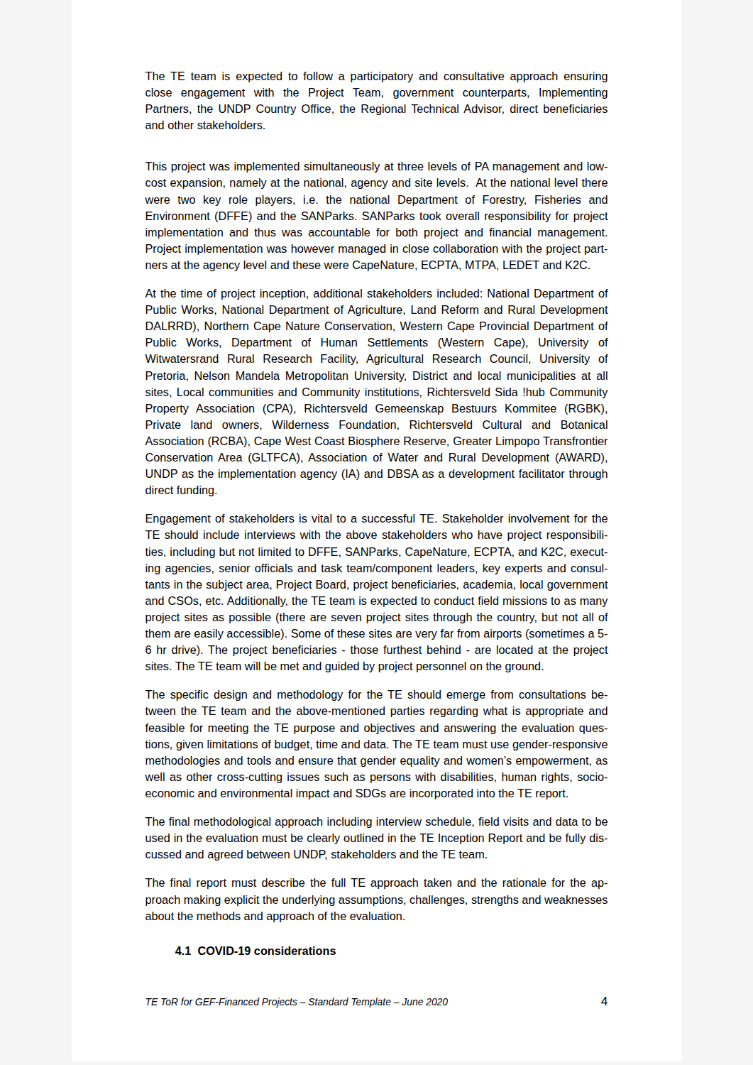The TE team is expected to follow a participatory and consultative approach ensuring close engagement with the Project Team, government counterparts, Implementing Partners, the UNDP Country Office, the Regional Technical Advisor, direct beneficiaries and other stakeholders.
This project was implemented simultaneously at three levels of PA management and low-cost expansion, namely at the national, agency and site levels. At the national level there were two key role players, i.e. the national Department of Forestry, Fisheries and Environment (DFFE) and the SANParks. SANParks took overall responsibility for project implementation and thus was accountable for both project and financial management. Project implementation was however managed in close collaboration with the project partners at the agency level and these were CapeNature, ECPTA, MTPA, LEDET and K2C.
At the time of project inception, additional stakeholders included: National Department of Public Works, National Department of Agriculture, Land Reform and Rural Development DALRRD), Northern Cape Nature Conservation, Western Cape Provincial Department of Public Works, Department of Human Settlements (Western Cape), University of Witwatersrand Rural Research Facility, Agricultural Research Council, University of Pretoria, Nelson Mandela Metropolitan University, District and local municipalities at all sites, Local communities and Community institutions, Richtersveld Sida !hub Community Property Association (CPA), Richtersveld Gemeenskap Bestuurs Kommitee (RGBK), Private land owners, Wilderness Foundation, Richtersveld Cultural and Botanical Association (RCBA), Cape West Coast Biosphere Reserve, Greater Limpopo Transfrontier Conservation Area (GLTFCA), Association of Water and Rural Development (AWARD), UNDP as the implementation agency (IA) and DBSA as a development facilitator through direct funding.
Engagement of stakeholders is vital to a successful TE. Stakeholder involvement for the TE should include interviews with the above stakeholders who have project responsibilities, including but not limited to DFFE, SANParks, CapeNature, ECPTA, and K2C, executing agencies, senior officials and task team/component leaders, key experts and consultants in the subject area, Project Board, project beneficiaries, academia, local government and CSOs, etc. Additionally, the TE team is expected to conduct field missions to as many project sites as possible (there are seven project sites through the country, but not all of them are easily accessible). Some of these sites are very far from airports (sometimes a 5-6 hr drive). The project beneficiaries - those furthest behind - are located at the project sites. The TE team will be met and guided by project personnel on the ground.
The specific design and methodology for the TE should emerge from consultations between the TE team and the above-mentioned parties regarding what is appropriate and feasible for meeting the TE purpose and objectives and answering the evaluation questions, given limitations of budget, time and data. The TE team must use gender-responsive methodologies and tools and ensure that gender equality and women’s empowerment, as well as other cross-cutting issues such as persons with disabilities, human rights, socio-economic and environmental impact and SDGs are incorporated into the TE report.
The final methodological approach including interview schedule, field visits and data to be used in the evaluation must be clearly outlined in the TE Inception Report and be fully discussed and agreed between UNDP, stakeholders and the TE team.
The final report must describe the full TE approach taken and the rationale for the approach making explicit the underlying assumptions, challenges, strengths and weaknesses about the methods and approach of the evaluation.
4.1 COVID-19 considerations
TE ToR for GEF-Financed Projects – Standard Template – June 2020 4